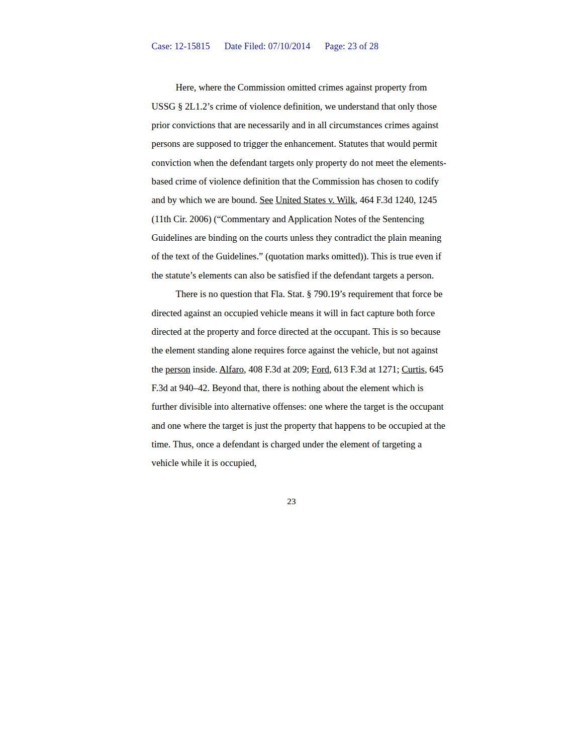Case: 12-15815 Date Filed: 07/10/2014 Page: 23 of 28
Here, where the Commission omitted crimes against property from USSG § 2L1.2’s crime of violence definition, we understand that only those prior convictions that are necessarily and in all circumstances crimes against persons are supposed to trigger the enhancement. Statutes that would permit conviction when the defendant targets only property do not meet the elements-based crime of violence definition that the Commission has chosen to codify and by which we are bound. See United States v. Wilk, 464 F.3d 1240, 1245 (11th Cir. 2006) (“Commentary and Application Notes of the Sentencing Guidelines are binding on the courts unless they contradict the plain meaning of the text of the Guidelines.” (quotation marks omitted)). This is true even if the statute’s elements can also be satisfied if the defendant targets a person.
There is no question that Fla. Stat. § 790.19’s requirement that force be directed against an occupied vehicle means it will in fact capture both force directed at the property and force directed at the occupant. This is so because the element standing alone requires force against the vehicle, but not against the person inside. Alfaro, 408 F.3d at 209; Ford, 613 F.3d at 1271; Curtis, 645 F.3d at 940–42. Beyond that, there is nothing about the element which is further divisible into alternative offenses: one where the target is the occupant and one where the target is just the property that happens to be occupied at the time. Thus, once a defendant is charged under the element of targeting a vehicle while it is occupied,
23